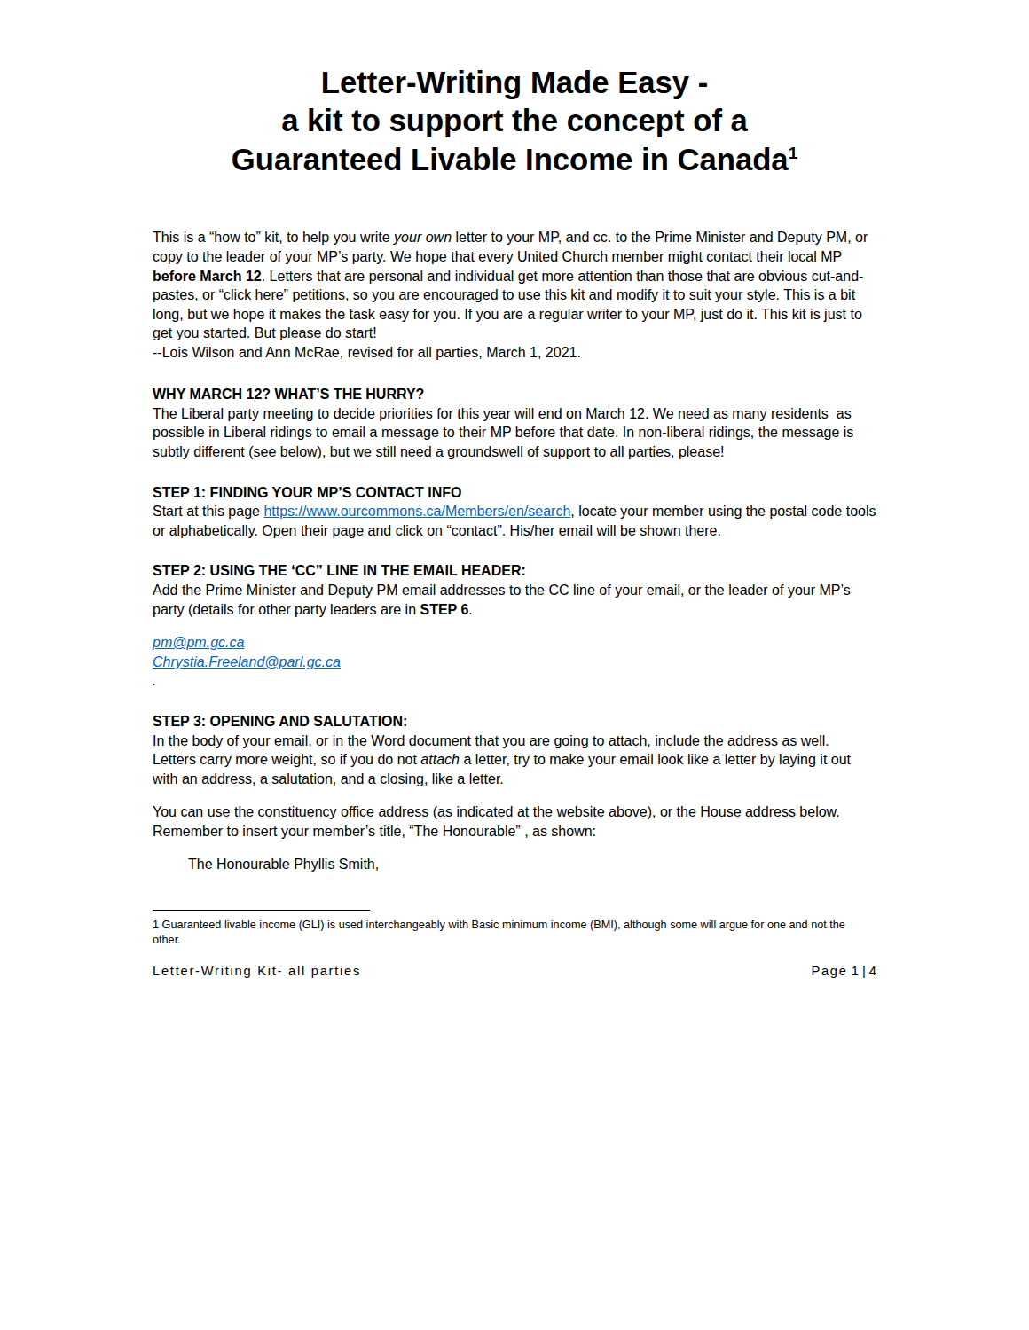Letter-Writing Made Easy -
a kit to support the concept of a
Guaranteed Livable Income in Canada1
This is a “how to” kit, to help you write your own letter to your MP, and cc. to the Prime Minister and Deputy PM, or copy to the leader of your MP’s party. We hope that every United Church member might contact their local MP before March 12. Letters that are personal and individual get more attention than those that are obvious cut-and-pastes, or “click here” petitions, so you are encouraged to use this kit and modify it to suit your style. This is a bit long, but we hope it makes the task easy for you. If you are a regular writer to your MP, just do it. This kit is just to get you started. But please do start!
--Lois Wilson and Ann McRae, revised for all parties, March 1, 2021.
Why March 12? What’s the hurry?
The Liberal party meeting to decide priorities for this year will end on March 12. We need as many residents as possible in Liberal ridings to email a message to their MP before that date. In non-liberal ridings, the message is subtly different (see below), but we still need a groundswell of support to all parties, please!
Step 1: Finding your MP’s contact info
Start at this page https://www.ourcommons.ca/Members/en/search, locate your member using the postal code tools or alphabetically. Open their page and click on “contact”. His/her email will be shown there.
Step 2: Using the ‘cc” line in the email header:
Add the Prime Minister and Deputy PM email addresses to the CC line of your email, or the leader of your MP’s party (details for other party leaders are in STEP 6.
pm@pm.gc.ca
Chrystia.Freeland@parl.gc.ca
.
Step 3: Opening and salutation:
In the body of your email, or in the Word document that you are going to attach, include the address as well. Letters carry more weight, so if you do not attach a letter, try to make your email look like a letter by laying it out with an address, a salutation, and a closing, like a letter.
You can use the constituency office address (as indicated at the website above), or the House address below. Remember to insert your member’s title, “The Honourable” , as shown:
The Honourable Phyllis Smith,
1 Guaranteed livable income (GLI) is used interchangeably with Basic minimum income (BMI), although some will argue for one and not the other.
Letter-Writing Kit- all parties Page 1 | 4